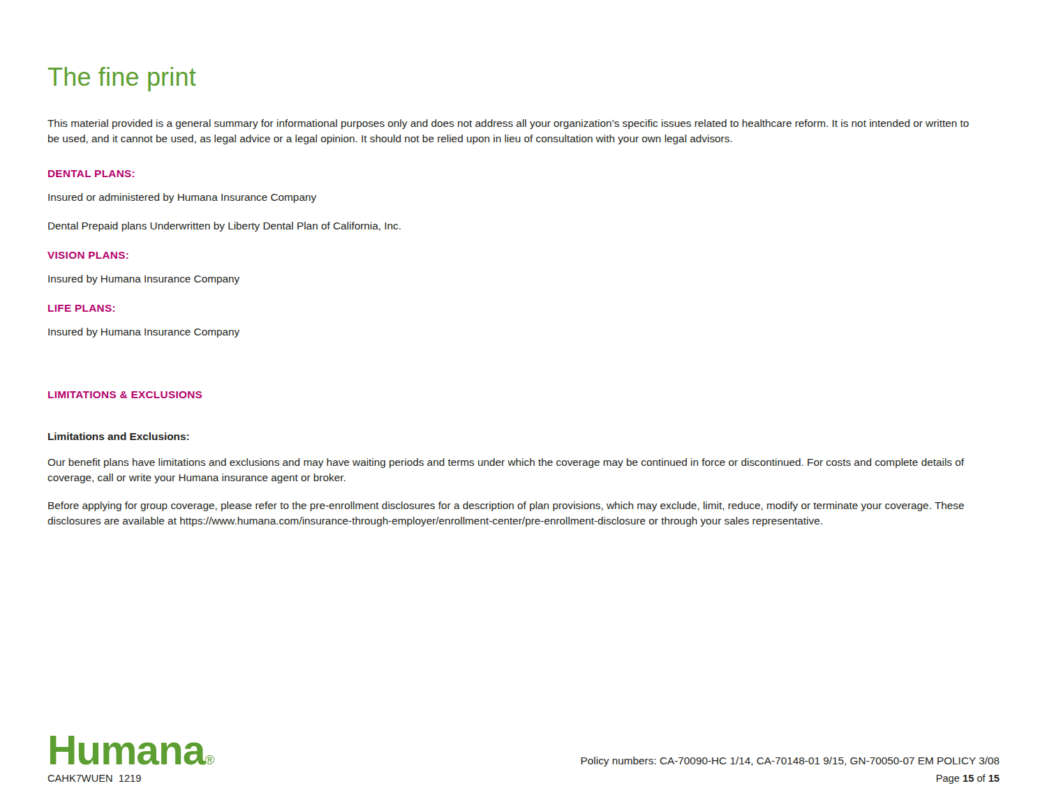The fine print
This material provided is a general summary for informational purposes only and does not address all your organization’s specific issues related to healthcare reform. It is not intended or written to be used, and it cannot be used, as legal advice or a legal opinion. It should not be relied upon in lieu of consultation with your own legal advisors.
DENTAL PLANS:
Insured or administered by Humana Insurance Company
Dental Prepaid plans Underwritten by Liberty Dental Plan of California, Inc.
VISION PLANS:
Insured by Humana Insurance Company
LIFE PLANS:
Insured by Humana Insurance Company
LIMITATIONS & EXCLUSIONS
Limitations and Exclusions:
Our benefit plans have limitations and exclusions and may have waiting periods and terms under which the coverage may be continued in force or discontinued. For costs and complete details of coverage, call or write your Humana insurance agent or broker.
Before applying for group coverage, please refer to the pre-enrollment disclosures for a description of plan provisions, which may exclude, limit, reduce, modify or terminate your coverage. These disclosures are available at https://www.humana.com/insurance-through-employer/enrollment-center/pre-enrollment-disclosure or through your sales representative.
Humana®
Policy numbers: CA-70090-HC 1/14, CA-70148-01 9/15, GN-70050-07 EM POLICY 3/08
CAHK7WUEN 1219
Page 15 of 15